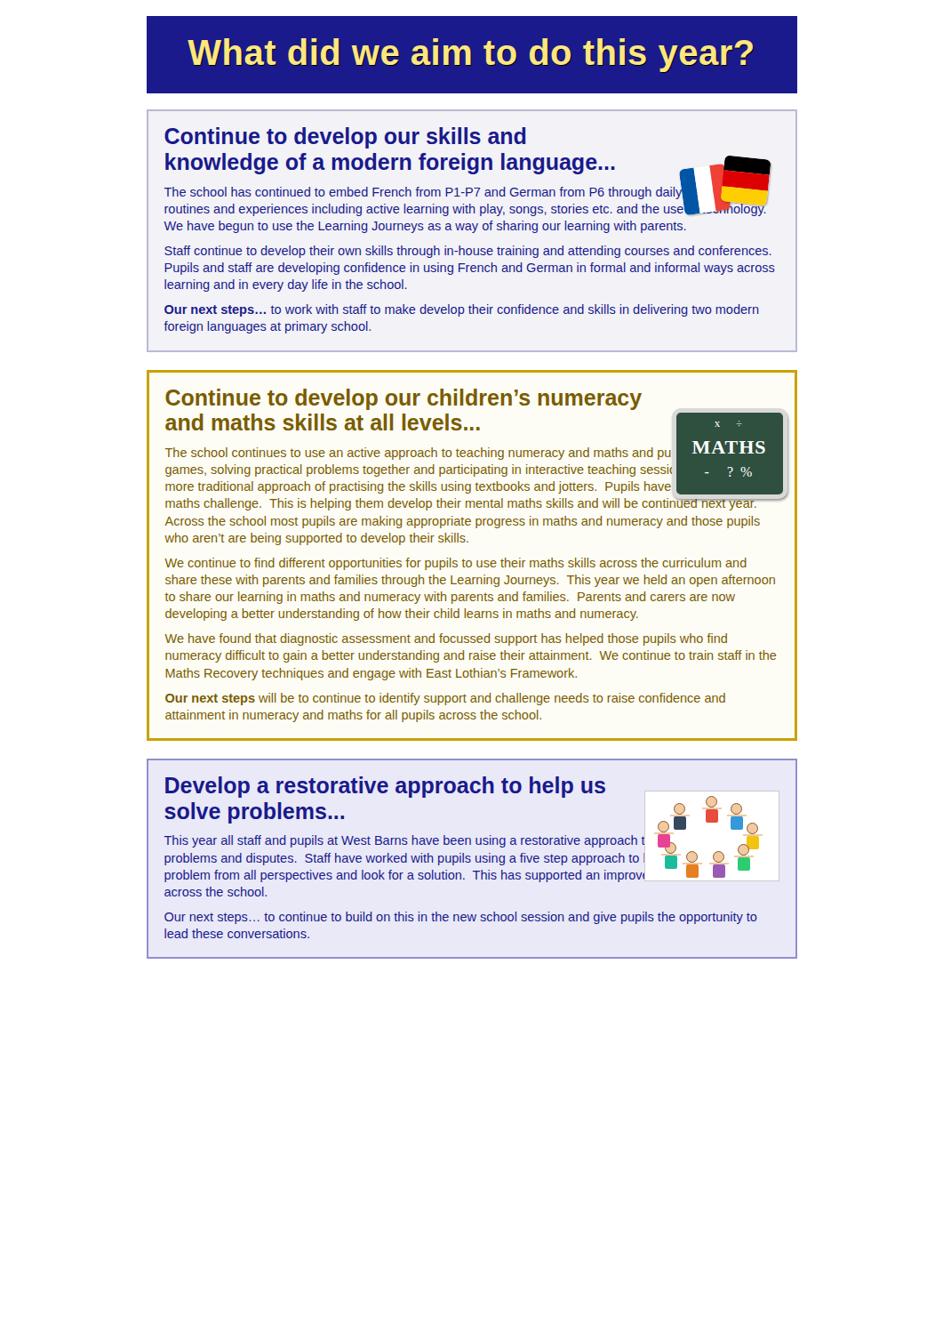What did we aim to do this year?
Continue to develop our skills and knowledge of a modern foreign language...
The school has continued to embed French from P1-P7 and German from P6 through daily classroom routines and experiences including active learning with play, songs, stories etc. and the use of technology. We have begun to use the Learning Journeys as a way of sharing our learning with parents.
Staff continue to develop their own skills through in-house training and attending courses and conferences. Pupils and staff are developing confidence in using French and German in formal and informal ways across learning and in every day life in the school.
Our next steps… to work with staff to make develop their confidence and skills in delivering two modern foreign languages at primary school.
x ÷
MATHS
- ? %
Continue to develop our children’s numeracy and maths skills at all levels...
The school continues to use an active approach to teaching numeracy and maths and pupils enjoy playing games, solving practical problems together and participating in interactive teaching sessions as well as the more traditional approach of practising the skills using textbooks and jotters. Pupils have taken part in a maths challenge. This is helping them develop their mental maths skills and will be continued next year. Across the school most pupils are making appropriate progress in maths and numeracy and those pupils who aren’t are being supported to develop their skills.
We continue to find different opportunities for pupils to use their maths skills across the curriculum and share these with parents and families through the Learning Journeys. This year we held an open afternoon to share our learning in maths and numeracy with parents and families. Parents and carers are now developing a better understanding of how their child learns in maths and numeracy.
We have found that diagnostic assessment and focussed support has helped those pupils who find numeracy difficult to gain a better understanding and raise their attainment. We continue to train staff in the Maths Recovery techniques and engage with East Lothian’s Framework.
Our next steps will be to continue to identify support and challenge needs to raise confidence and attainment in numeracy and maths for all pupils across the school.
Develop a restorative approach to help us solve problems...
This year all staff and pupils at West Barns have been using a restorative approach to help us solve problems and disputes. Staff have worked with pupils using a five step approach to help them understand a problem from all perspectives and look for a solution. This has supported an improvement in behaviour across the school.
Our next steps… to continue to build on this in the new school session and give pupils the opportunity to lead these conversations.